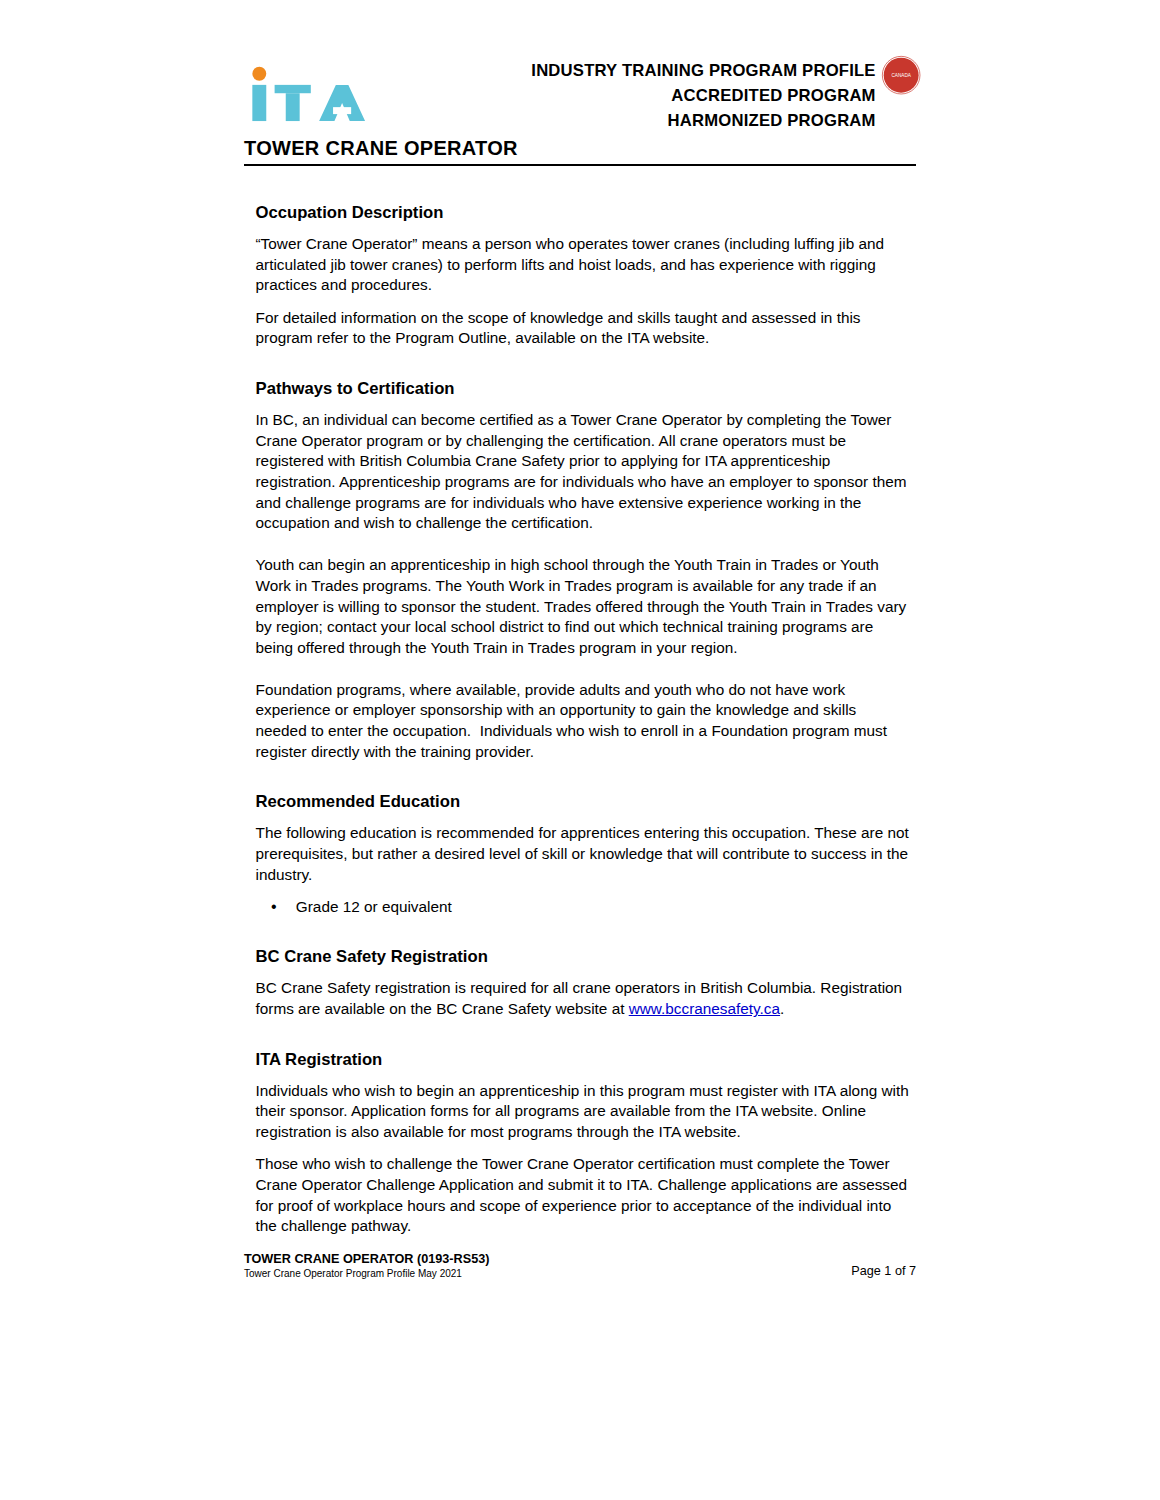INDUSTRY TRAINING PROGRAM PROFILE
ACCREDITED PROGRAM
HARMONIZED PROGRAM
CANADA
TOWER CRANE OPERATOR
Occupation Description
“Tower Crane Operator” means a person who operates tower cranes (including luffing jib and articulated jib tower cranes) to perform lifts and hoist loads, and has experience with rigging practices and procedures.
For detailed information on the scope of knowledge and skills taught and assessed in this program refer to the Program Outline, available on the ITA website.
Pathways to Certification
In BC, an individual can become certified as a Tower Crane Operator by completing the Tower Crane Operator program or by challenging the certification. All crane operators must be registered with British Columbia Crane Safety prior to applying for ITA apprenticeship registration. Apprenticeship programs are for individuals who have an employer to sponsor them and challenge programs are for individuals who have extensive experience working in the occupation and wish to challenge the certification.
Youth can begin an apprenticeship in high school through the Youth Train in Trades or Youth Work in Trades programs. The Youth Work in Trades program is available for any trade if an employer is willing to sponsor the student. Trades offered through the Youth Train in Trades vary by region; contact your local school district to find out which technical training programs are being offered through the Youth Train in Trades program in your region.
Foundation programs, where available, provide adults and youth who do not have work experience or employer sponsorship with an opportunity to gain the knowledge and skills needed to enter the occupation. Individuals who wish to enroll in a Foundation program must register directly with the training provider.
Recommended Education
The following education is recommended for apprentices entering this occupation. These are not prerequisites, but rather a desired level of skill or knowledge that will contribute to success in the industry.
Grade 12 or equivalent
BC Crane Safety Registration
BC Crane Safety registration is required for all crane operators in British Columbia. Registration forms are available on the BC Crane Safety website at www.bccranesafety.ca.
ITA Registration
Individuals who wish to begin an apprenticeship in this program must register with ITA along with their sponsor. Application forms for all programs are available from the ITA website. Online registration is also available for most programs through the ITA website.
Those who wish to challenge the Tower Crane Operator certification must complete the Tower Crane Operator Challenge Application and submit it to ITA. Challenge applications are assessed for proof of workplace hours and scope of experience prior to acceptance of the individual into the challenge pathway.
TOWER CRANE OPERATOR (0193-RS53)
Tower Crane Operator Program Profile May 2021
Page 1 of 7